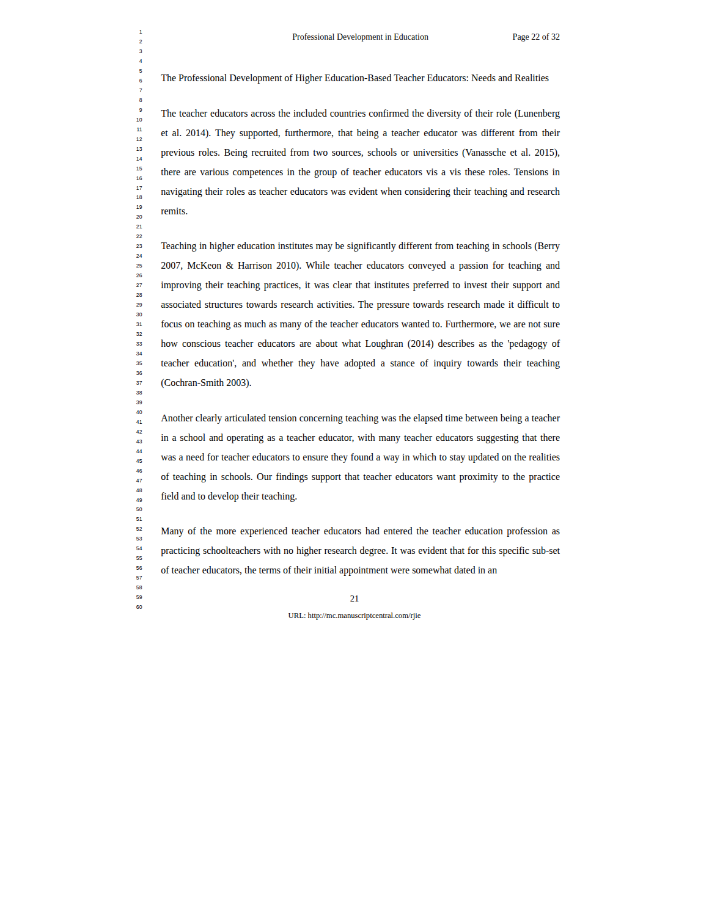12345 678910 1112131415 1617181920 2122232425 2627282930 3132333435 3637383940 4142434445 4647484950 5152535455 5657585960
Professional Development in Education Page 22 of 32
The Professional Development of Higher Education-Based Teacher Educators: Needs and Realities
The teacher educators across the included countries confirmed the diversity of their role (Lunenberg et al. 2014). They supported, furthermore, that being a teacher educator was different from their previous roles. Being recruited from two sources, schools or universities (Vanassche et al. 2015), there are various competences in the group of teacher educators vis a vis these roles. Tensions in navigating their roles as teacher educators was evident when considering their teaching and research remits.
Teaching in higher education institutes may be significantly different from teaching in schools (Berry 2007, McKeon & Harrison 2010). While teacher educators conveyed a passion for teaching and improving their teaching practices, it was clear that institutes preferred to invest their support and associated structures towards research activities. The pressure towards research made it difficult to focus on teaching as much as many of the teacher educators wanted to. Furthermore, we are not sure how conscious teacher educators are about what Loughran (2014) describes as the 'pedagogy of teacher education', and whether they have adopted a stance of inquiry towards their teaching (Cochran-Smith 2003).
Another clearly articulated tension concerning teaching was the elapsed time between being a teacher in a school and operating as a teacher educator, with many teacher educators suggesting that there was a need for teacher educators to ensure they found a way in which to stay updated on the realities of teaching in schools. Our findings support that teacher educators want proximity to the practice field and to develop their teaching.
Many of the more experienced teacher educators had entered the teacher education profession as practicing schoolteachers with no higher research degree. It was evident that for this specific sub-set of teacher educators, the terms of their initial appointment were somewhat dated in an
21
URL: http://mc.manuscriptcentral.com/rjie